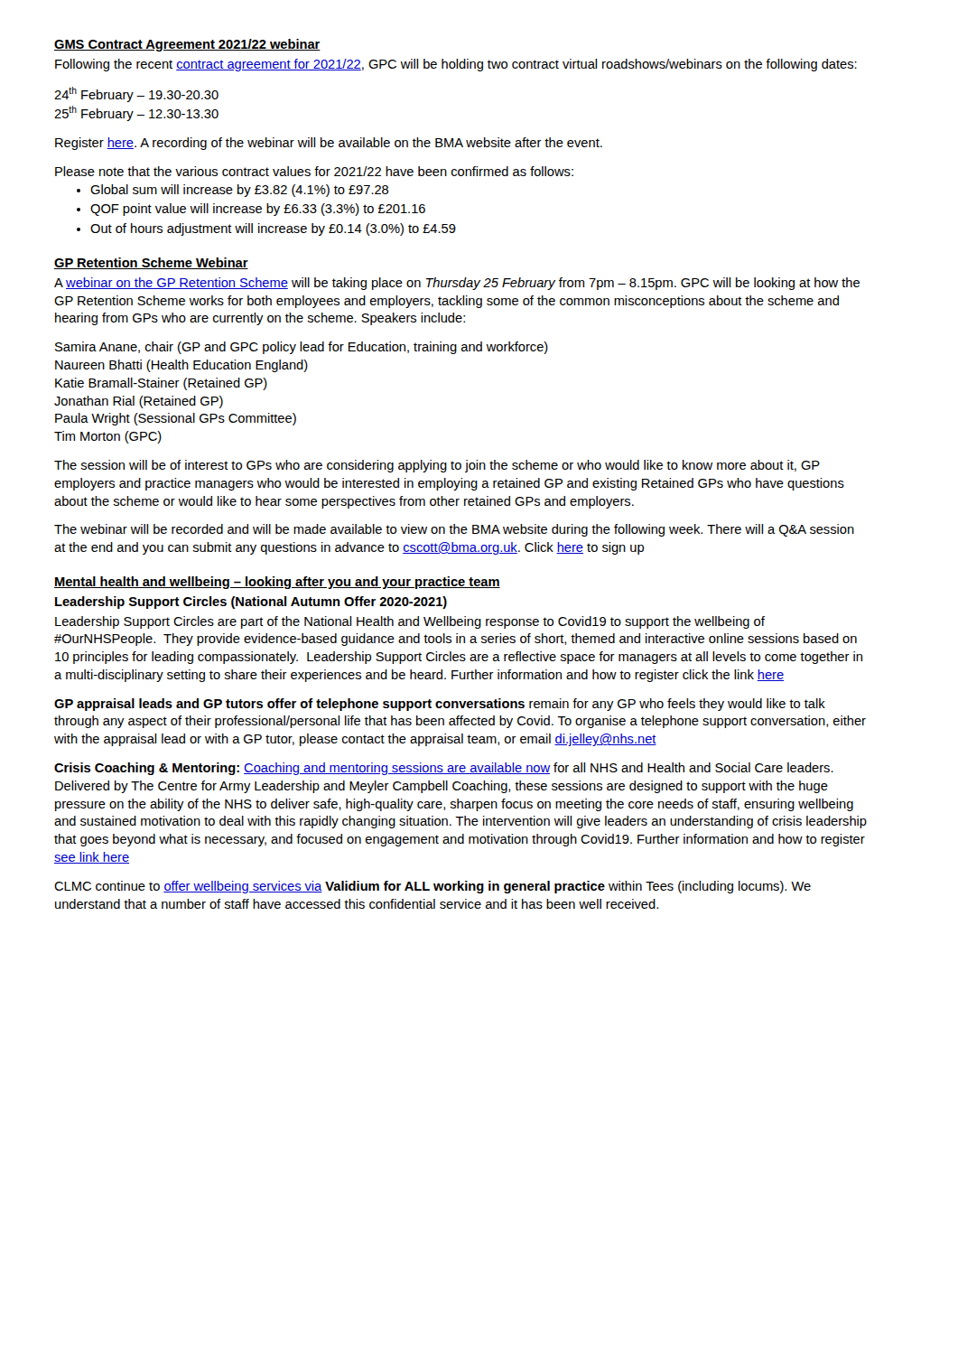GMS Contract Agreement 2021/22 webinar
Following the recent contract agreement for 2021/22, GPC will be holding two contract virtual roadshows/webinars on the following dates:
24th February – 19.30-20.30
25th February – 12.30-13.30
Register here. A recording of the webinar will be available on the BMA website after the event.
Please note that the various contract values for 2021/22 have been confirmed as follows:
Global sum will increase by £3.82 (4.1%) to £97.28
QOF point value will increase by £6.33 (3.3%) to £201.16
Out of hours adjustment will increase by £0.14 (3.0%) to £4.59
GP Retention Scheme Webinar
A webinar on the GP Retention Scheme will be taking place on Thursday 25 February from 7pm – 8.15pm. GPC will be looking at how the GP Retention Scheme works for both employees and employers, tackling some of the common misconceptions about the scheme and hearing from GPs who are currently on the scheme. Speakers include:
Samira Anane, chair (GP and GPC policy lead for Education, training and workforce)
Naureen Bhatti (Health Education England)
Katie Bramall-Stainer (Retained GP)
Jonathan Rial (Retained GP)
Paula Wright (Sessional GPs Committee)
Tim Morton (GPC)
The session will be of interest to GPs who are considering applying to join the scheme or who would like to know more about it, GP employers and practice managers who would be interested in employing a retained GP and existing Retained GPs who have questions about the scheme or would like to hear some perspectives from other retained GPs and employers.
The webinar will be recorded and will be made available to view on the BMA website during the following week. There will a Q&A session at the end and you can submit any questions in advance to cscott@bma.org.uk. Click here to sign up
Mental health and wellbeing – looking after you and your practice team
Leadership Support Circles (National Autumn Offer 2020-2021)
Leadership Support Circles are part of the National Health and Wellbeing response to Covid19 to support the wellbeing of #OurNHSPeople. They provide evidence-based guidance and tools in a series of short, themed and interactive online sessions based on 10 principles for leading compassionately. Leadership Support Circles are a reflective space for managers at all levels to come together in a multi-disciplinary setting to share their experiences and be heard. Further information and how to register click the link here
GP appraisal leads and GP tutors offer of telephone support conversations remain for any GP who feels they would like to talk through any aspect of their professional/personal life that has been affected by Covid. To organise a telephone support conversation, either with the appraisal lead or with a GP tutor, please contact the appraisal team, or email di.jelley@nhs.net
Crisis Coaching & Mentoring: Coaching and mentoring sessions are available now for all NHS and Health and Social Care leaders. Delivered by The Centre for Army Leadership and Meyler Campbell Coaching, these sessions are designed to support with the huge pressure on the ability of the NHS to deliver safe, high-quality care, sharpen focus on meeting the core needs of staff, ensuring wellbeing and sustained motivation to deal with this rapidly changing situation. The intervention will give leaders an understanding of crisis leadership that goes beyond what is necessary, and focused on engagement and motivation through Covid19. Further information and how to register see link here
CLMC continue to offer wellbeing services via Validium for ALL working in general practice within Tees (including locums). We understand that a number of staff have accessed this confidential service and it has been well received.